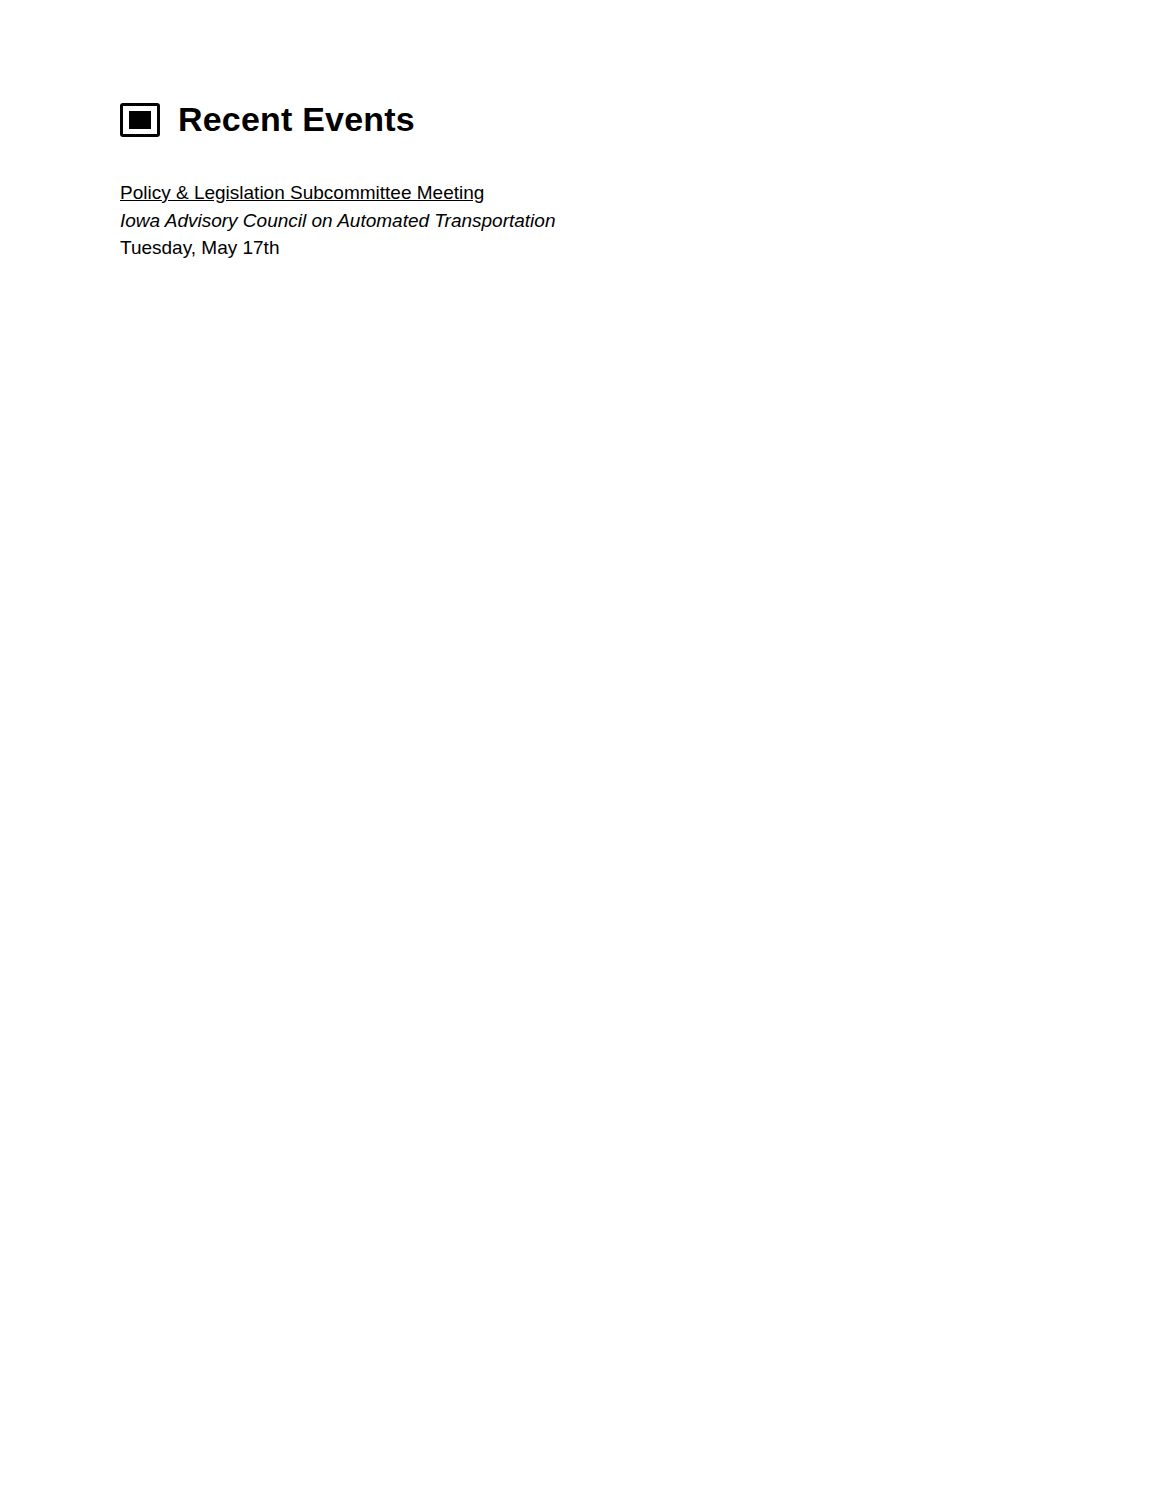Recent Events
Policy & Legislation Subcommittee Meeting
Iowa Advisory Council on Automated Transportation
Tuesday, May 17th